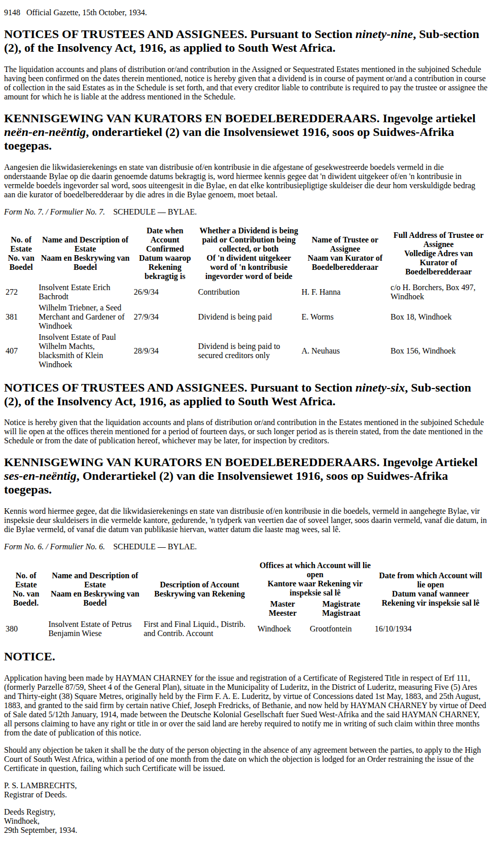9148 Official Gazette, 15th October, 1934.
NOTICES OF TRUSTEES AND ASSIGNEES. Pursuant to Section ninety-nine, Sub-section (2), of the Insolvency Act, 1916, as applied to South West Africa.
The liquidation accounts and plans of distribution or/and contribution in the Assigned or Sequestrated Estates mentioned in the subjoined Schedule having been confirmed on the dates therein mentioned, notice is hereby given that a dividend is in course of payment or/and a contribution in course of collection in the said Estates as in the Schedule is set forth, and that every creditor liable to contribute is required to pay the trustee or assignee the amount for which he is liable at the address mentioned in the Schedule.
KENNISGEWING VAN KURATORS EN BOEDELBEREDDERAARS. Ingevolge artiekel neën-en-neëntig, onderartiekel (2) van die Insolvensiewet 1916, soos op Suidwes-Afrika toegepas.
Aangesien die likwidasierekenings en state van distribusie of/en kontribusie in die afgestane of gesekwestreerde boedels vermeld in die onderstaande Bylae op die daarin genoemde datums bekragtig is, word hiermee kennis gegee dat 'n diwident uitgekeer of/en 'n kontribusie in vermelde boedels ingevorder sal word, soos uiteengesit in die Bylae, en dat elke kontribusiepligtige skuldeiser die deur hom verskuldigde bedrag aan die kurator of boedelberedderaar by die adres in die Bylae genoem, moet betaal.
Form No. 7. / Formulier No. 7. SCHEDULE — BYLAE.
| No. of Estate No. van Boedel | Name and Description of Estate Naam en Beskrywing van Boedel | Date when Account Confirmed Datum waarop Rekening bekragtig is | Whether a Dividend is being paid or Contribution being collected, or both Of 'n diwident uitgekeer word of 'n kontribusie ingevorder word of beide | Name of Trustee or Assignee Naam van Kurator of Boedelberedderaar | Full Address of Trustee or Assignee Volledige Adres van Kurator of Boedelberedderaar |
| --- | --- | --- | --- | --- | --- |
| 272 | Insolvent Estate Erich Bachrodt | 26/9/34 | Contribution | H. F. Hanna | c/o H. Borchers, Box 497, Windhoek |
| 381 | Wilhelm Triebner, a Seed Merchant and Gardener of Windhoek | 27/9/34 | Dividend is being paid | E. Worms | Box 18, Windhoek |
| 407 | Insolvent Estate of Paul Wilhelm Machts, blacksmith of Klein Windhoek | 28/9/34 | Dividend is being paid to secured creditors only | A. Neuhaus | Box 156, Windhoek |
NOTICES OF TRUSTEES AND ASSIGNEES. Pursuant to Section ninety-six, Sub-section (2), of the Insolvency Act, 1916, as applied to South West Africa.
Notice is hereby given that the liquidation accounts and plans of distribution or/and contribution in the Estates mentioned in the subjoined Schedule will lie open at the offices therein mentioned for a period of fourteen days, or such longer period as is therein stated, from the date mentioned in the Schedule or from the date of publication hereof, whichever may be later, for inspection by creditors.
KENNISGEWING VAN KURATORS EN BOEDELBEREDDERAARS. Ingevolge Artiekel ses-en-neëntig, Onderartiekel (2) van die Insolvensiewet 1916, soos op Suidwes-Afrika toegepas.
Kennis word hiermee gegee, dat die likwidasierekenings en state van distribusie of/en kontribusie in die boedels, vermeld in aangehegte Bylae, vir inspeksie deur skuldeisers in die vermelde kantore, gedurende, 'n tydperk van veertien dae of soveel langer, soos daarin vermeld, vanaf die datum, in die Bylae vermeld, of vanaf die datum van publikasie hiervan, watter datum die laaste mag wees, sal lê.
Form No. 6. / Formulier No. 6. SCHEDULE — BYLAE.
| No. of Estate No. van Boedel. | Name and Description of Estate Naam en Beskrywing van Boedel | Description of Account Beskrywing van Rekening | Offices at which Account will lie open Kantore waar Rekening vir inspeksie sal lê | Date from which Account will lie open Datum vanaf wanneer Rekening vir inspeksie sal lê |
| --- | --- | --- | --- | --- |
| Master Meester | Magistrate Magistraat |
| 380 | Insolvent Estate of Petrus Benjamin Wiese | First and Final Liquid., Distrib. and Contrib. Account | Windhoek | Grootfontein | 16/10/1934 |
NOTICE.
Application having been made by HAYMAN CHARNEY for the issue and registration of a Certificate of Registered Title in respect of Erf 111, (formerly Parzelle 87/59, Sheet 4 of the General Plan), situate in the Municipality of Luderitz, in the District of Luderitz, measuring Five (5) Ares and Thirty-eight (38) Square Metres, originally held by the Firm F. A. E. Luderitz, by virtue of Concessions dated 1st May, 1883, and 25th August, 1883, and granted to the said firm by certain native Chief, Joseph Fredricks, of Bethanie, and now held by HAYMAN CHARNEY by virtue of Deed of Sale dated 5/12th January, 1914, made between the Deutsche Kolonial Gesellschaft fuer Sued West-Afrika and the said HAYMAN CHARNEY, all persons claiming to have any right or title in or over the said land are hereby required to notify me in writing of such claim within three months from the date of publication of this notice.
Should any objection be taken it shall be the duty of the person objecting in the absence of any agreement between the parties, to apply to the High Court of South West Africa, within a period of one month from the date on which the objection is lodged for an Order restraining the issue of the Certificate in question, failing which such Certificate will be issued.
P. S. LAMBRECHTS,
Registrar of Deeds.
Deeds Registry,
Windhoek,
29th September, 1934.